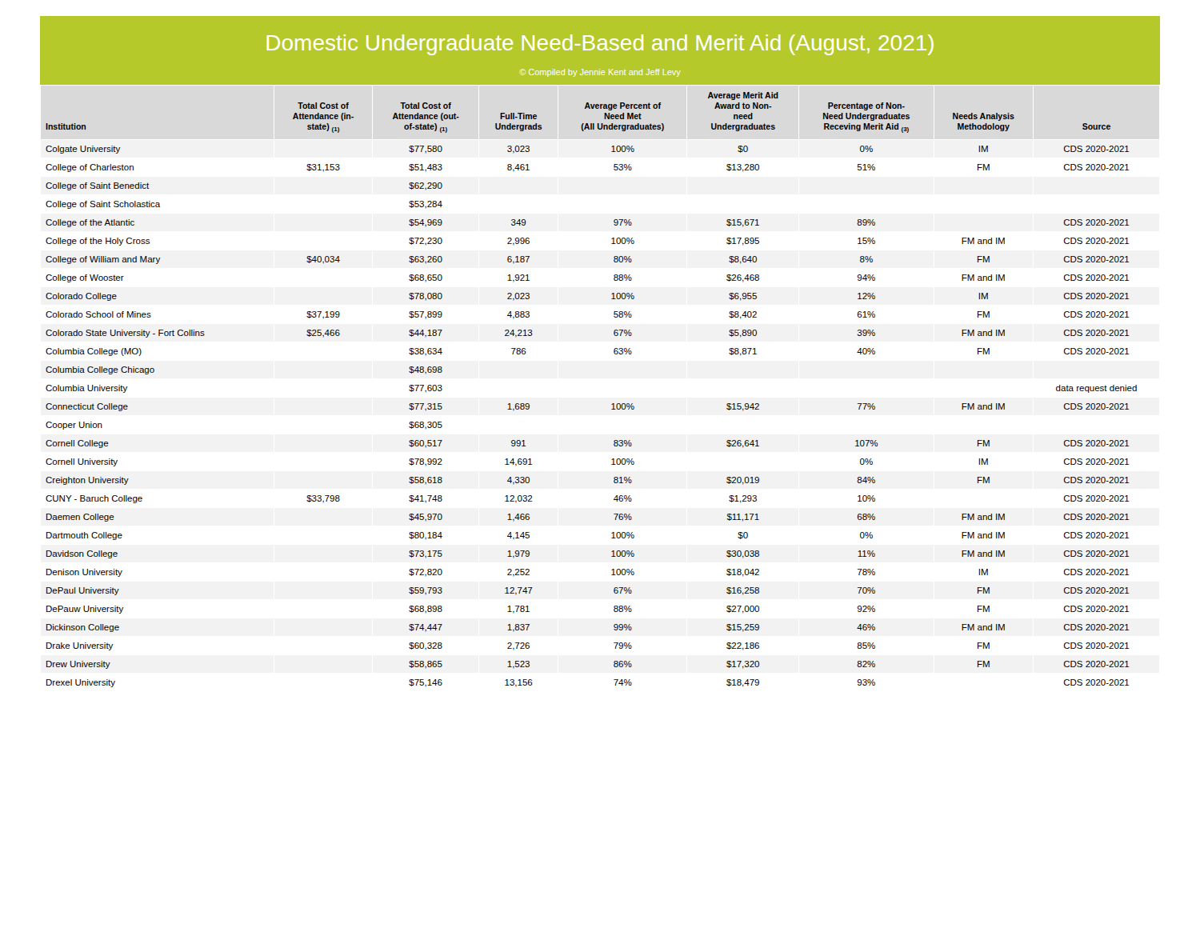Domestic Undergraduate Need-Based and Merit Aid (August, 2021)
© Compiled by Jennie Kent and Jeff Levy
| Institution | Total Cost of Attendance (in- state) (1) | Total Cost of Attendance (out- of-state) (1) | Full-Time Undergrads | Average Percent of Need Met (All Undergraduates) | Average Merit Aid Award to Non- need Undergraduates | Percentage of Non- Need Undergraduates Receving Merit Aid (3) | Needs Analysis Methodology | Source |
| --- | --- | --- | --- | --- | --- | --- | --- | --- |
| Colgate University | | $77,580 | 3,023 | 100% | $0 | 0% | IM | CDS 2020-2021 |
| College of Charleston | $31,153 | $51,483 | 8,461 | 53% | $13,280 | 51% | FM | CDS 2020-2021 |
| College of Saint Benedict | | $62,290 | | | | | | |
| College of Saint Scholastica | | $53,284 | | | | | | |
| College of the Atlantic | | $54,969 | 349 | 97% | $15,671 | 89% | | CDS 2020-2021 |
| College of the Holy Cross | | $72,230 | 2,996 | 100% | $17,895 | 15% | FM and IM | CDS 2020-2021 |
| College of William and Mary | $40,034 | $63,260 | 6,187 | 80% | $8,640 | 8% | FM | CDS 2020-2021 |
| College of Wooster | | $68,650 | 1,921 | 88% | $26,468 | 94% | FM and IM | CDS 2020-2021 |
| Colorado College | | $78,080 | 2,023 | 100% | $6,955 | 12% | IM | CDS 2020-2021 |
| Colorado School of Mines | $37,199 | $57,899 | 4,883 | 58% | $8,402 | 61% | FM | CDS 2020-2021 |
| Colorado State University - Fort Collins | $25,466 | $44,187 | 24,213 | 67% | $5,890 | 39% | FM and IM | CDS 2020-2021 |
| Columbia College (MO) | | $38,634 | 786 | 63% | $8,871 | 40% | FM | CDS 2020-2021 |
| Columbia College Chicago | | $48,698 | | | | | | |
| Columbia University | | $77,603 | | | | | | data request denied |
| Connecticut College | | $77,315 | 1,689 | 100% | $15,942 | 77% | FM and IM | CDS 2020-2021 |
| Cooper Union | | $68,305 | | | | | | |
| Cornell College | | $60,517 | 991 | 83% | $26,641 | 107% | FM | CDS 2020-2021 |
| Cornell University | | $78,992 | 14,691 | 100% | | 0% | IM | CDS 2020-2021 |
| Creighton University | | $58,618 | 4,330 | 81% | $20,019 | 84% | FM | CDS 2020-2021 |
| CUNY - Baruch College | $33,798 | $41,748 | 12,032 | 46% | $1,293 | 10% | | CDS 2020-2021 |
| Daemen College | | $45,970 | 1,466 | 76% | $11,171 | 68% | FM and IM | CDS 2020-2021 |
| Dartmouth College | | $80,184 | 4,145 | 100% | $0 | 0% | FM and IM | CDS 2020-2021 |
| Davidson College | | $73,175 | 1,979 | 100% | $30,038 | 11% | FM and IM | CDS 2020-2021 |
| Denison University | | $72,820 | 2,252 | 100% | $18,042 | 78% | IM | CDS 2020-2021 |
| DePaul University | | $59,793 | 12,747 | 67% | $16,258 | 70% | FM | CDS 2020-2021 |
| DePauw University | | $68,898 | 1,781 | 88% | $27,000 | 92% | FM | CDS 2020-2021 |
| Dickinson College | | $74,447 | 1,837 | 99% | $15,259 | 46% | FM and IM | CDS 2020-2021 |
| Drake University | | $60,328 | 2,726 | 79% | $22,186 | 85% | FM | CDS 2020-2021 |
| Drew University | | $58,865 | 1,523 | 86% | $17,320 | 82% | FM | CDS 2020-2021 |
| Drexel University | | $75,146 | 13,156 | 74% | $18,479 | 93% | | CDS 2020-2021 |